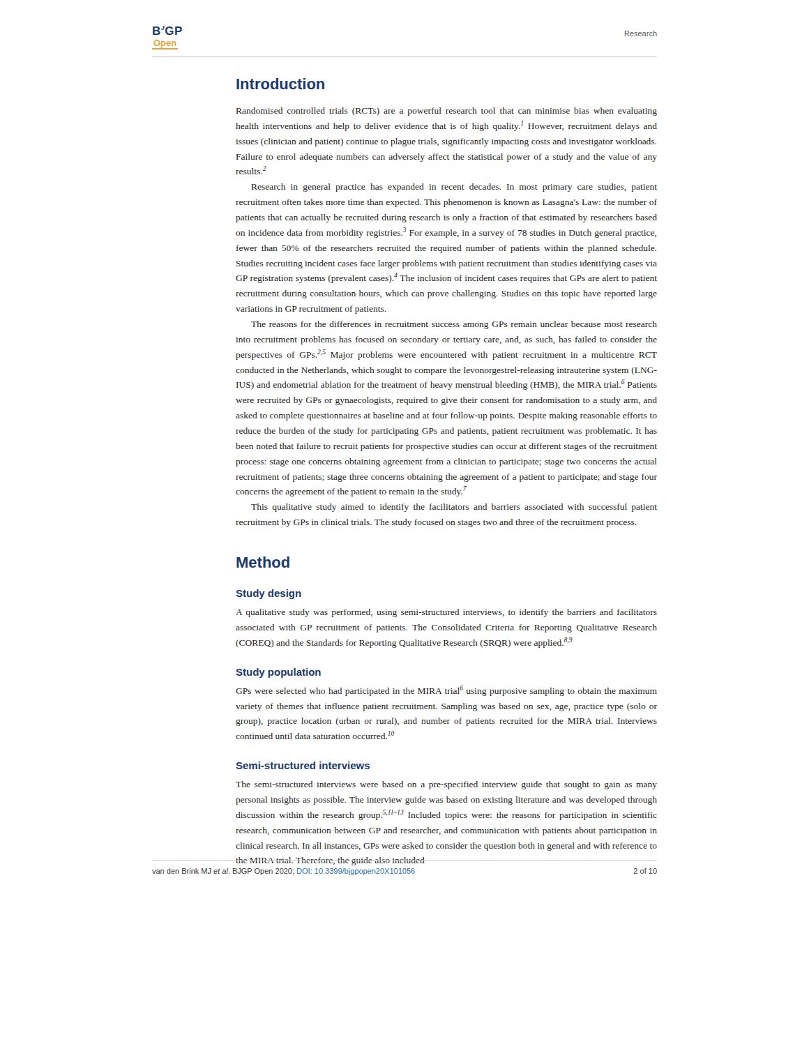BJGP
Open
Research
Introduction
Randomised controlled trials (RCTs) are a powerful research tool that can minimise bias when evaluating health interventions and help to deliver evidence that is of high quality.1 However, recruitment delays and issues (clinician and patient) continue to plague trials, significantly impacting costs and investigator workloads. Failure to enrol adequate numbers can adversely affect the statistical power of a study and the value of any results.2
Research in general practice has expanded in recent decades. In most primary care studies, patient recruitment often takes more time than expected. This phenomenon is known as Lasagna's Law: the number of patients that can actually be recruited during research is only a fraction of that estimated by researchers based on incidence data from morbidity registries.3 For example, in a survey of 78 studies in Dutch general practice, fewer than 50% of the researchers recruited the required number of patients within the planned schedule. Studies recruiting incident cases face larger problems with patient recruitment than studies identifying cases via GP registration systems (prevalent cases).4 The inclusion of incident cases requires that GPs are alert to patient recruitment during consultation hours, which can prove challenging. Studies on this topic have reported large variations in GP recruitment of patients.
The reasons for the differences in recruitment success among GPs remain unclear because most research into recruitment problems has focused on secondary or tertiary care, and, as such, has failed to consider the perspectives of GPs.2,5 Major problems were encountered with patient recruitment in a multicentre RCT conducted in the Netherlands, which sought to compare the levonorgestrel-releasing intrauterine system (LNG-IUS) and endometrial ablation for the treatment of heavy menstrual bleeding (HMB), the MIRA trial.6 Patients were recruited by GPs or gynaecologists, required to give their consent for randomisation to a study arm, and asked to complete questionnaires at baseline and at four follow-up points. Despite making reasonable efforts to reduce the burden of the study for participating GPs and patients, patient recruitment was problematic. It has been noted that failure to recruit patients for prospective studies can occur at different stages of the recruitment process: stage one concerns obtaining agreement from a clinician to participate; stage two concerns the actual recruitment of patients; stage three concerns obtaining the agreement of a patient to participate; and stage four concerns the agreement of the patient to remain in the study.7
This qualitative study aimed to identify the facilitators and barriers associated with successful patient recruitment by GPs in clinical trials. The study focused on stages two and three of the recruitment process.
Method
Study design
A qualitative study was performed, using semi-structured interviews, to identify the barriers and facilitators associated with GP recruitment of patients. The Consolidated Criteria for Reporting Qualitative Research (COREQ) and the Standards for Reporting Qualitative Research (SRQR) were applied.8,9
Study population
GPs were selected who had participated in the MIRA trial6 using purposive sampling to obtain the maximum variety of themes that influence patient recruitment. Sampling was based on sex, age, practice type (solo or group), practice location (urban or rural), and number of patients recruited for the MIRA trial. Interviews continued until data saturation occurred.10
Semi-structured interviews
The semi-structured interviews were based on a pre-specified interview guide that sought to gain as many personal insights as possible. The interview guide was based on existing literature and was developed through discussion within the research group.5,11–13 Included topics were: the reasons for participation in scientific research, communication between GP and researcher, and communication with patients about participation in clinical research. In all instances, GPs were asked to consider the question both in general and with reference to the MIRA trial. Therefore, the guide also included
van den Brink MJ et al. BJGP Open 2020; DOI: 10.3399/bjgpopen20X101056
2 of 10